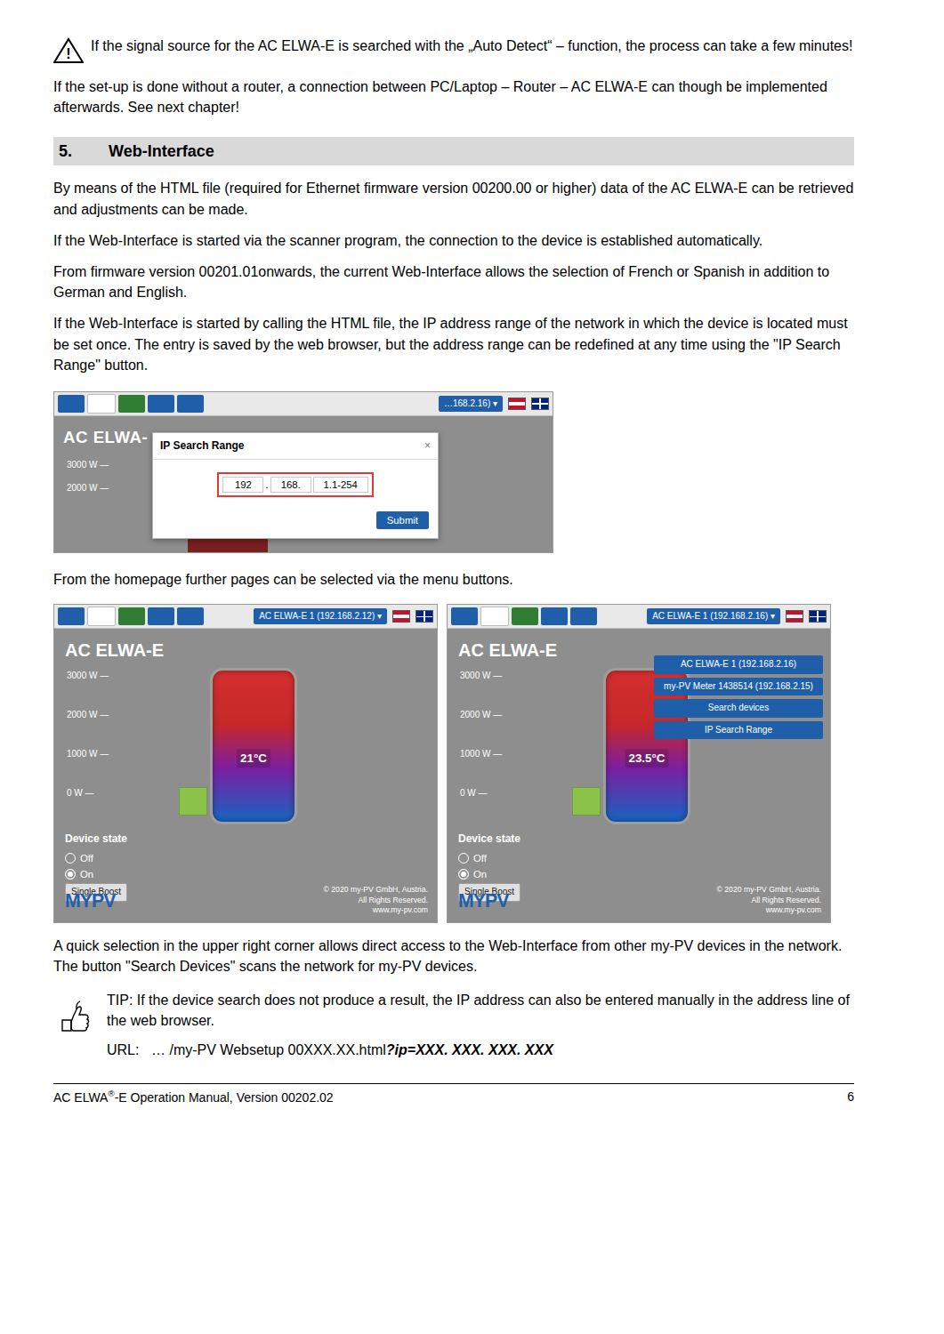!
If the signal source for the AC ELWA-E is searched with the „Auto Detect“ – function, the process can take a few minutes!
If the set-up is done without a router, a connection between PC/Laptop – Router – AC ELWA-E can though be implemented afterwards. See next chapter!
5. Web-Interface
By means of the HTML file (required for Ethernet firmware version 00200.00 or higher) data of the AC ELWA-E can be retrieved and adjustments can be made.
If the Web-Interface is started via the scanner program, the connection to the device is established automatically.
From firmware version 00201.01onwards, the current Web-Interface allows the selection of French or Spanish in addition to German and English.
If the Web-Interface is started by calling the HTML file, the IP address range of the network in which the device is located must be set once. The entry is saved by the web browser, but the address range can be redefined at any time using the "IP Search Range" button.
…168.2.16) ▾
AC ELWA-
3000 W —
2000 W —
IP Search Range ×
.
Submit
From the homepage further pages can be selected via the menu buttons.
AC ELWA-E 1 (192.168.2.12) ▾
AC ELWA-E
3000 W —
2000 W —
1000 W —
0 W —
21°C
Device state
Off
On
Single Boost
MYPV
© 2020 my-PV GmbH, Austria.
All Rights Reserved.
www.my-pv.com
AC ELWA-E 1 (192.168.2.16) ▾
AC ELWA-E
3000 W —
2000 W —
1000 W —
0 W —
23.5°C
AC ELWA-E 1 (192.168.2.16)
my-PV Meter 1438514 (192.168.2.15)
Search devices
IP Search Range
Device state
Off
On
Single Boost
MYPV
© 2020 my-PV GmbH, Austria.
All Rights Reserved.
www.my-pv.com
A quick selection in the upper right corner allows direct access to the Web-Interface from other my-PV devices in the network. The button "Search Devices" scans the network for my-PV devices.
TIP: If the device search does not produce a result, the IP address can also be entered manually in the address line of the web browser.
URL: … /my-PV Websetup 00XXX.XX.html?ip=XXX. XXX. XXX. XXX
AC ELWA®-E Operation Manual, Version 00202.02 6